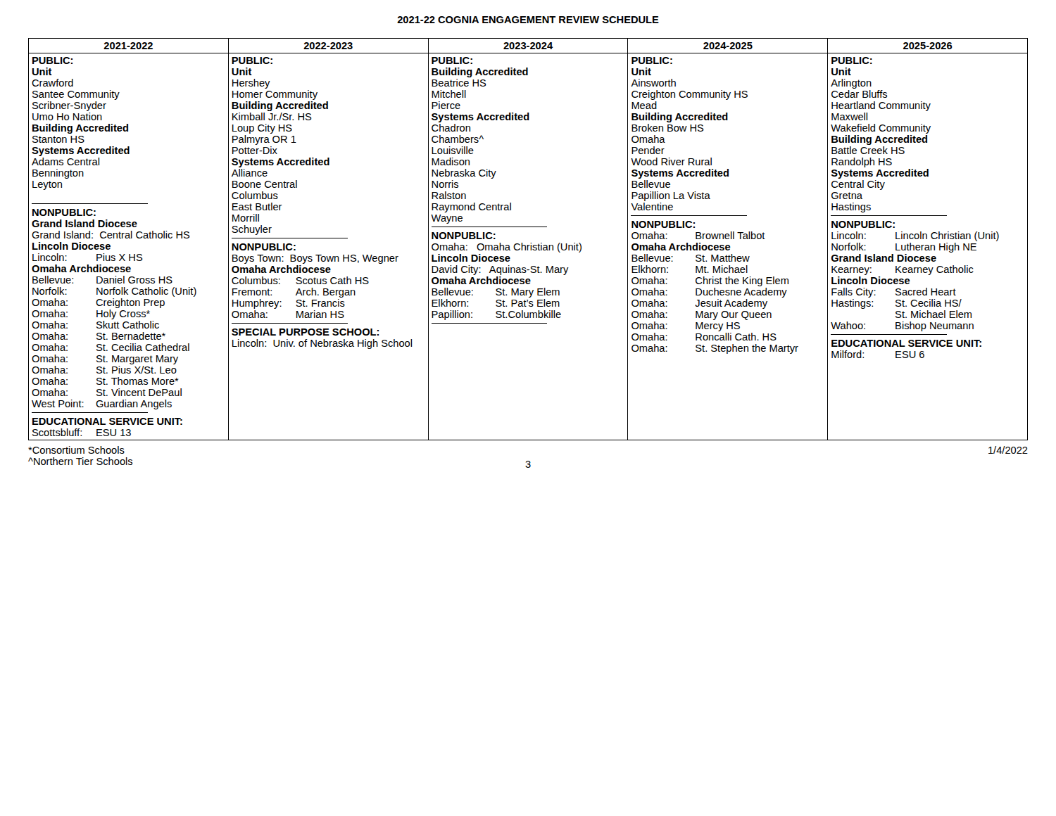2021-22 COGNIA ENGAGEMENT REVIEW SCHEDULE
| 2021-2022 | 2022-2023 | 2023-2024 | 2024-2025 | 2025-2026 |
| --- | --- | --- | --- | --- |
| PUBLIC: Unit Crawford Santee Community Scribner-Snyder Umo Ho Nation Building Accredited Stanton HS Systems Accredited Adams Central Bennington Leyton NONPUBLIC: Grand Island Diocese Grand Island: Central Catholic HS Lincoln Diocese Lincoln: Pius X HS Omaha Archdiocese Bellevue: Daniel Gross HS Norfolk: Norfolk Catholic (Unit) Omaha: Creighton Prep Omaha: Holy Cross* Omaha: Skutt Catholic Omaha: St. Bernadette* Omaha: St. Cecilia Cathedral Omaha: St. Margaret Mary Omaha: St. Pius X/St. Leo Omaha: St. Thomas More* Omaha: St. Vincent DePaul West Point: Guardian Angels EDUCATIONAL SERVICE UNIT: Scottsbluff: ESU 13 | PUBLIC: Unit Hershey Homer Community Building Accredited Kimball Jr./Sr. HS Loup City HS Palmyra OR 1 Potter-Dix Systems Accredited Alliance Boone Central Columbus East Butler Morrill Schuyler NONPUBLIC: Boys Town: Boys Town HS, Wegner Omaha Archdiocese Columbus: Scotus Cath HS Fremont: Arch. Bergan Humphrey: St. Francis Omaha: Marian HS SPECIAL PURPOSE SCHOOL: Lincoln: Univ. of Nebraska High School | PUBLIC: Building Accredited Beatrice HS Mitchell Pierce Systems Accredited Chadron Chambers^ Louisville Madison Nebraska City Norris Ralston Raymond Central Wayne NONPUBLIC: Omaha: Omaha Christian (Unit) Lincoln Diocese David City: Aquinas-St. Mary Omaha Archdiocese Bellevue: St. Mary Elem Elkhorn: St. Pat’s Elem Papillion: St.Columbkille | PUBLIC: Unit Ainsworth Creighton Community HS Mead Building Accredited Broken Bow HS Omaha Pender Wood River Rural Systems Accredited Bellevue Papillion La Vista Valentine NONPUBLIC: Omaha: Brownell Talbot Omaha Archdiocese Bellevue: St. Matthew Elkhorn: Mt. Michael Omaha: Christ the King Elem Omaha: Duchesne Academy Omaha: Jesuit Academy Omaha: Mary Our Queen Omaha: Mercy HS Omaha: Roncalli Cath. HS Omaha: St. Stephen the Martyr | PUBLIC: Unit Arlington Cedar Bluffs Heartland Community Maxwell Wakefield Community Building Accredited Battle Creek HS Randolph HS Systems Accredited Central City Gretna Hastings NONPUBLIC: Lincoln: Lincoln Christian (Unit) Norfolk: Lutheran High NE Grand Island Diocese Kearney: Kearney Catholic Lincoln Diocese Falls City: Sacred Heart Hastings: St. Cecilia HS/ St. Michael Elem Wahoo: Bishop Neumann EDUCATIONAL SERVICE UNIT: Milford: ESU 6 |
*Consortium Schools ^Northern Tier Schools 1/4/2022 3